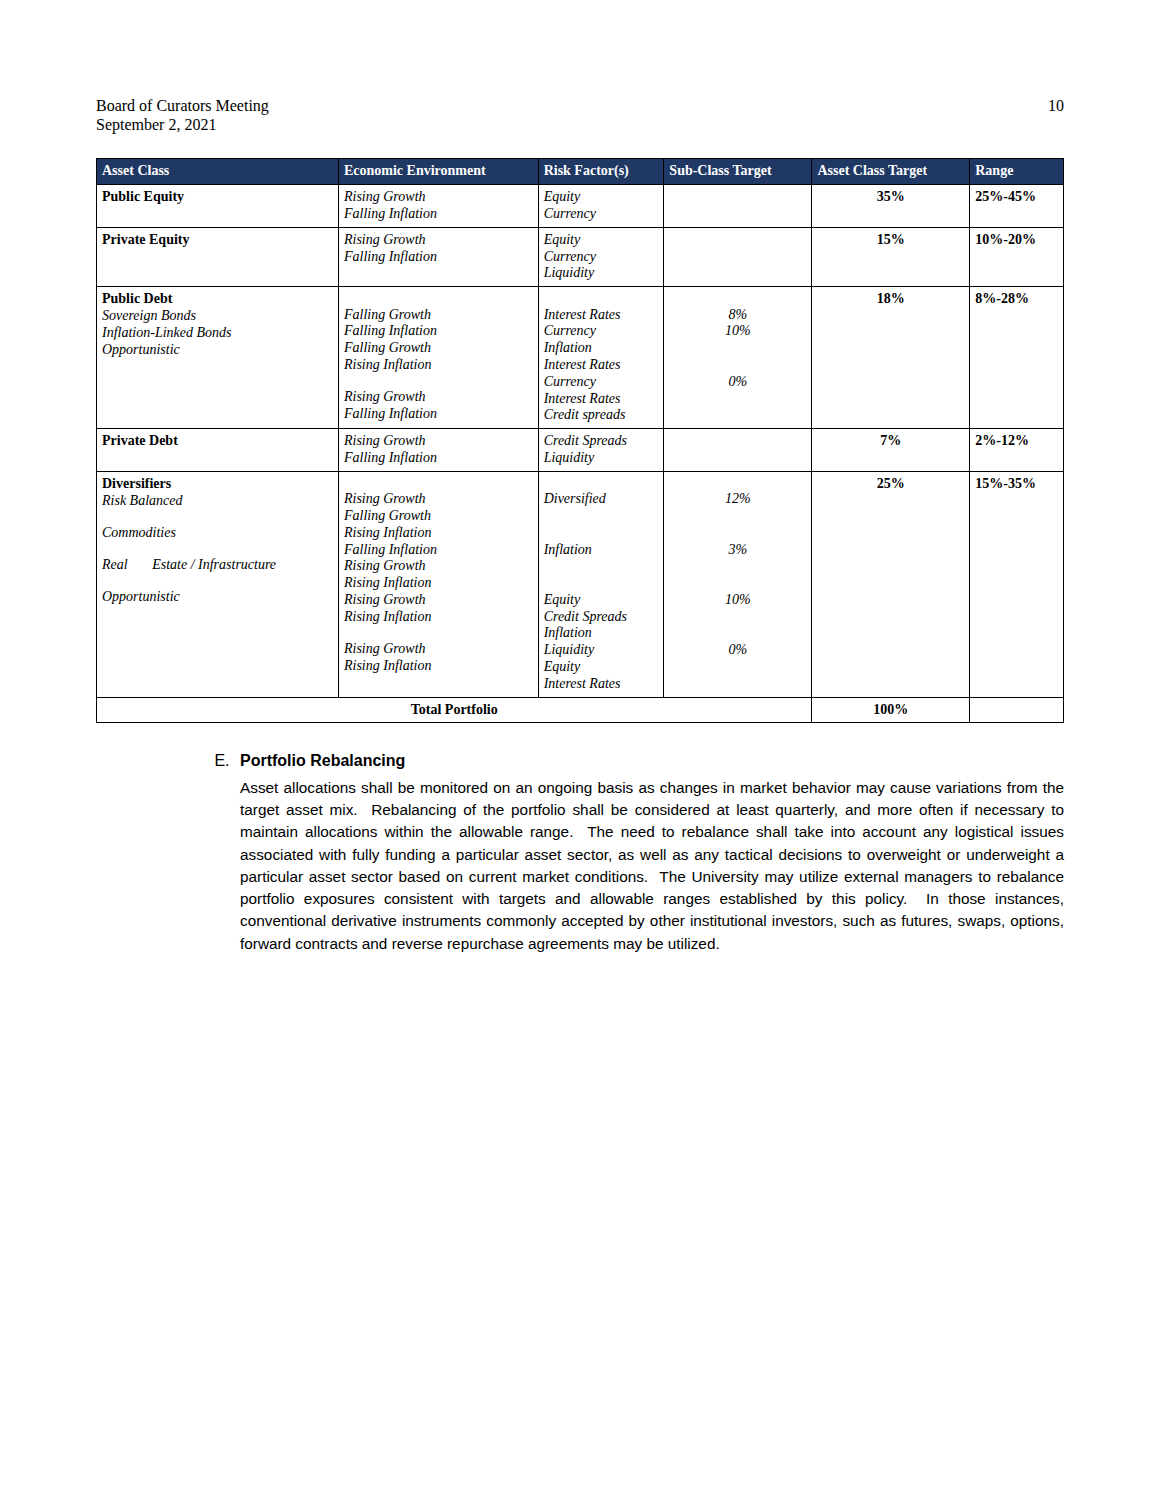Board of Curators Meeting
September 2, 2021
10
| Asset Class | Economic Environment | Risk Factor(s) | Sub-Class Target | Asset Class Target | Range |
| --- | --- | --- | --- | --- | --- |
| Public Equity | Rising Growth Falling Inflation | Equity Currency | | 35% | 25%-45% |
| Private Equity | Rising Growth Falling Inflation | Equity Currency Liquidity | | 15% | 10%-20% |
| Public Debt Sovereign Bonds Inflation-Linked Bonds Opportunistic | Falling Growth Falling Inflation Falling Growth Rising Inflation Rising Growth Falling Inflation | Interest Rates Currency Inflation Interest Rates Currency Interest Rates Credit spreads | 8% 10% 0% | 18% | 8%-28% |
| Private Debt | Rising Growth Falling Inflation | Credit Spreads Liquidity | | 7% | 2%-12% |
| Diversifiers Risk Balanced Commodities Real Estate / Infrastructure Opportunistic | Rising Growth Falling Growth Rising Inflation Falling Inflation Rising Growth Rising Inflation Rising Growth Rising Inflation Rising Growth Rising Inflation | Diversified Inflation Equity Credit Spreads Inflation Liquidity Equity Interest Rates | 12% 3% 10% 0% | 25% | 15%-35% |
| Total Portfolio | 100% | |
E. Portfolio Rebalancing
Asset allocations shall be monitored on an ongoing basis as changes in market behavior may cause variations from the target asset mix. Rebalancing of the portfolio shall be considered at least quarterly, and more often if necessary to maintain allocations within the allowable range. The need to rebalance shall take into account any logistical issues associated with fully funding a particular asset sector, as well as any tactical decisions to overweight or underweight a particular asset sector based on current market conditions. The University may utilize external managers to rebalance portfolio exposures consistent with targets and allowable ranges established by this policy. In those instances, conventional derivative instruments commonly accepted by other institutional investors, such as futures, swaps, options, forward contracts and reverse repurchase agreements may be utilized.